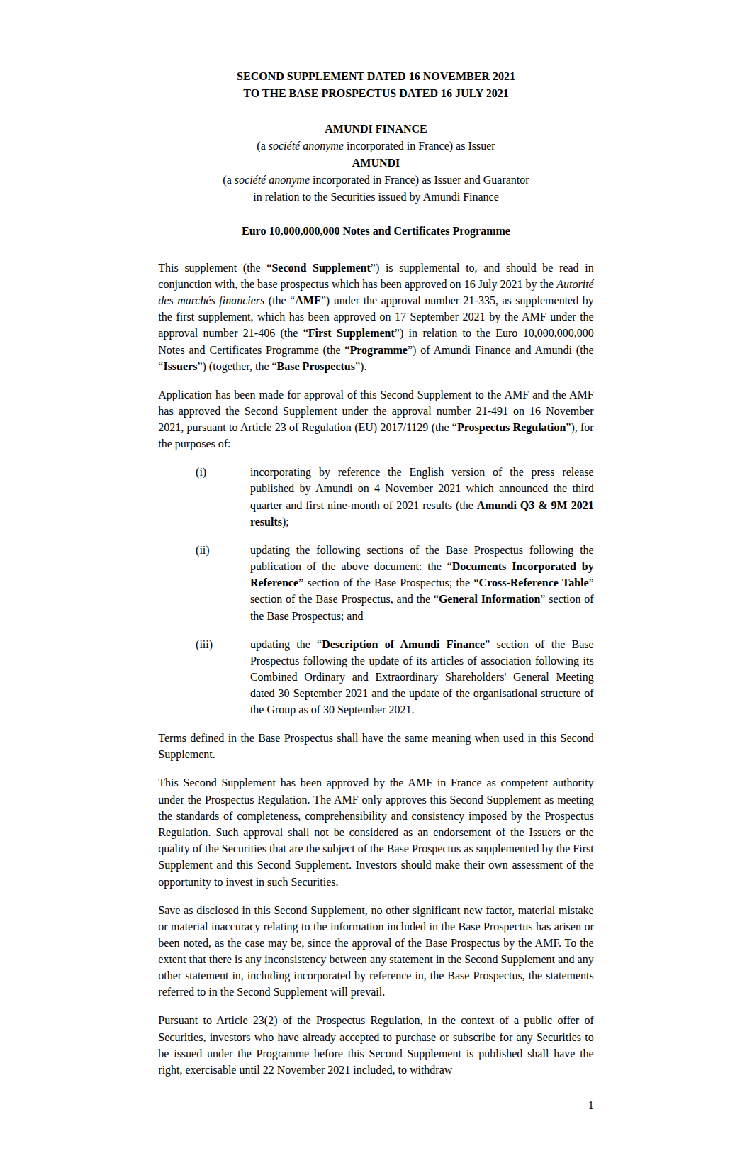Second Supplement dated 16 November 2021
to the Base Prospectus dated 16 July 2021
AMUNDI FINANCE
(a société anonyme incorporated in France) as Issuer
AMUNDI
(a société anonyme incorporated in France) as Issuer and Guarantor
in relation to the Securities issued by Amundi Finance
Euro 10,000,000,000 Notes and Certificates Programme
This supplement (the “Second Supplement”) is supplemental to, and should be read in conjunction with, the base prospectus which has been approved on 16 July 2021 by the Autorité des marchés financiers (the “AMF”) under the approval number 21-335, as supplemented by the first supplement, which has been approved on 17 September 2021 by the AMF under the approval number 21-406 (the “First Supplement”) in relation to the Euro 10,000,000,000 Notes and Certificates Programme (the “Programme”) of Amundi Finance and Amundi (the “Issuers”) (together, the “Base Prospectus”).
Application has been made for approval of this Second Supplement to the AMF and the AMF has approved the Second Supplement under the approval number 21-491 on 16 November 2021, pursuant to Article 23 of Regulation (EU) 2017/1129 (the “Prospectus Regulation”), for the purposes of:
(i) incorporating by reference the English version of the press release published by Amundi on 4 November 2021 which announced the third quarter and first nine-month of 2021 results (the Amundi Q3 & 9M 2021 results);
(ii) updating the following sections of the Base Prospectus following the publication of the above document: the “Documents Incorporated by Reference” section of the Base Prospectus; the “Cross-Reference Table” section of the Base Prospectus, and the “General Information” section of the Base Prospectus; and
(iii) updating the “Description of Amundi Finance” section of the Base Prospectus following the update of its articles of association following its Combined Ordinary and Extraordinary Shareholders' General Meeting dated 30 September 2021 and the update of the organisational structure of the Group as of 30 September 2021.
Terms defined in the Base Prospectus shall have the same meaning when used in this Second Supplement.
This Second Supplement has been approved by the AMF in France as competent authority under the Prospectus Regulation. The AMF only approves this Second Supplement as meeting the standards of completeness, comprehensibility and consistency imposed by the Prospectus Regulation. Such approval shall not be considered as an endorsement of the Issuers or the quality of the Securities that are the subject of the Base Prospectus as supplemented by the First Supplement and this Second Supplement. Investors should make their own assessment of the opportunity to invest in such Securities.
Save as disclosed in this Second Supplement, no other significant new factor, material mistake or material inaccuracy relating to the information included in the Base Prospectus has arisen or been noted, as the case may be, since the approval of the Base Prospectus by the AMF. To the extent that there is any inconsistency between any statement in the Second Supplement and any other statement in, including incorporated by reference in, the Base Prospectus, the statements referred to in the Second Supplement will prevail.
Pursuant to Article 23(2) of the Prospectus Regulation, in the context of a public offer of Securities, investors who have already accepted to purchase or subscribe for any Securities to be issued under the Programme before this Second Supplement is published shall have the right, exercisable until 22 November 2021 included, to withdraw
1